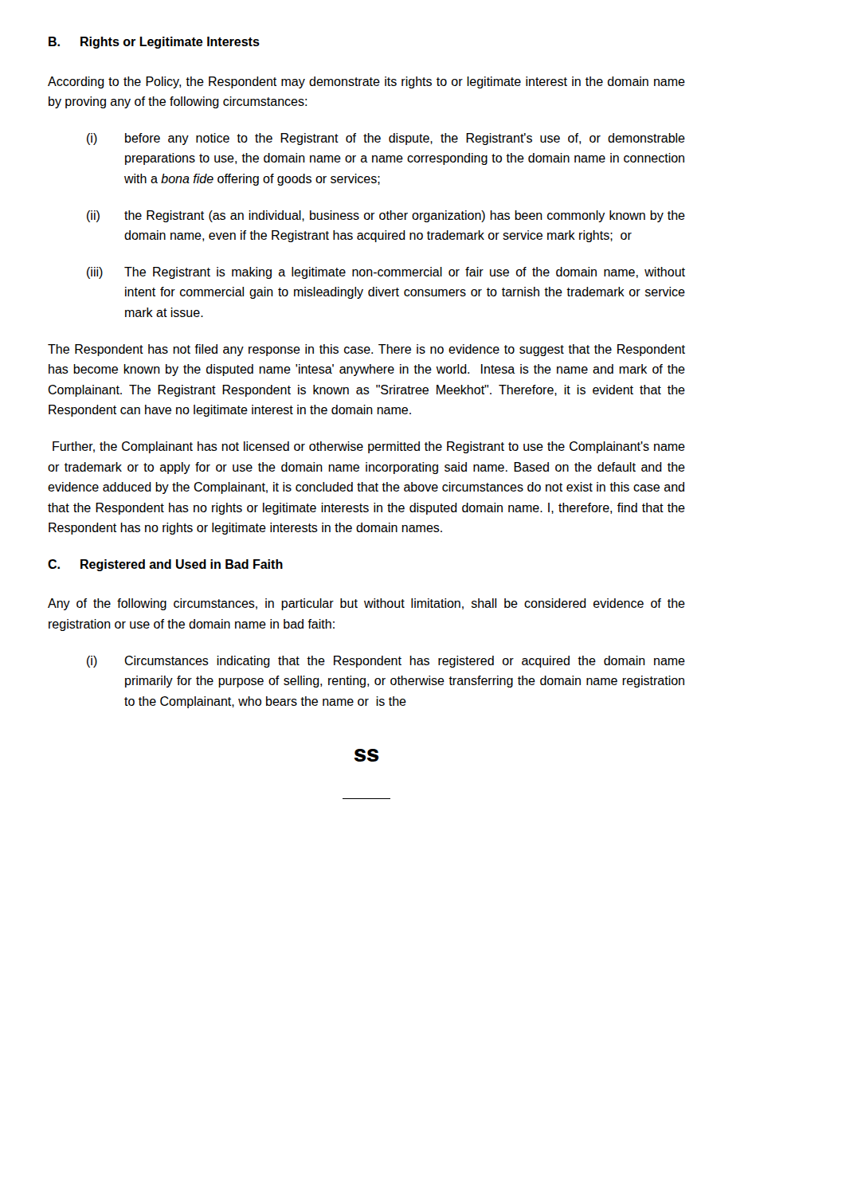B. Rights or Legitimate Interests
According to the Policy, the Respondent may demonstrate its rights to or legitimate interest in the domain name by proving any of the following circumstances:
(i) before any notice to the Registrant of the dispute, the Registrant's use of, or demonstrable preparations to use, the domain name or a name corresponding to the domain name in connection with a bona fide offering of goods or services;
(ii) the Registrant (as an individual, business or other organization) has been commonly known by the domain name, even if the Registrant has acquired no trademark or service mark rights; or
(iii) The Registrant is making a legitimate non-commercial or fair use of the domain name, without intent for commercial gain to misleadingly divert consumers or to tarnish the trademark or service mark at issue.
The Respondent has not filed any response in this case. There is no evidence to suggest that the Respondent has become known by the disputed name 'intesa' anywhere in the world. Intesa is the name and mark of the Complainant. The Registrant Respondent is known as "Sriratree Meekhot". Therefore, it is evident that the Respondent can have no legitimate interest in the domain name.
Further, the Complainant has not licensed or otherwise permitted the Registrant to use the Complainant's name or trademark or to apply for or use the domain name incorporating said name. Based on the default and the evidence adduced by the Complainant, it is concluded that the above circumstances do not exist in this case and that the Respondent has no rights or legitimate interests in the disputed domain name. I, therefore, find that the Respondent has no rights or legitimate interests in the domain names.
C. Registered and Used in Bad Faith
Any of the following circumstances, in particular but without limitation, shall be considered evidence of the registration or use of the domain name in bad faith:
(i) Circumstances indicating that the Respondent has registered or acquired the domain name primarily for the purpose of selling, renting, or otherwise transferring the domain name registration to the Complainant, who bears the name or is the
𝐬𝐬